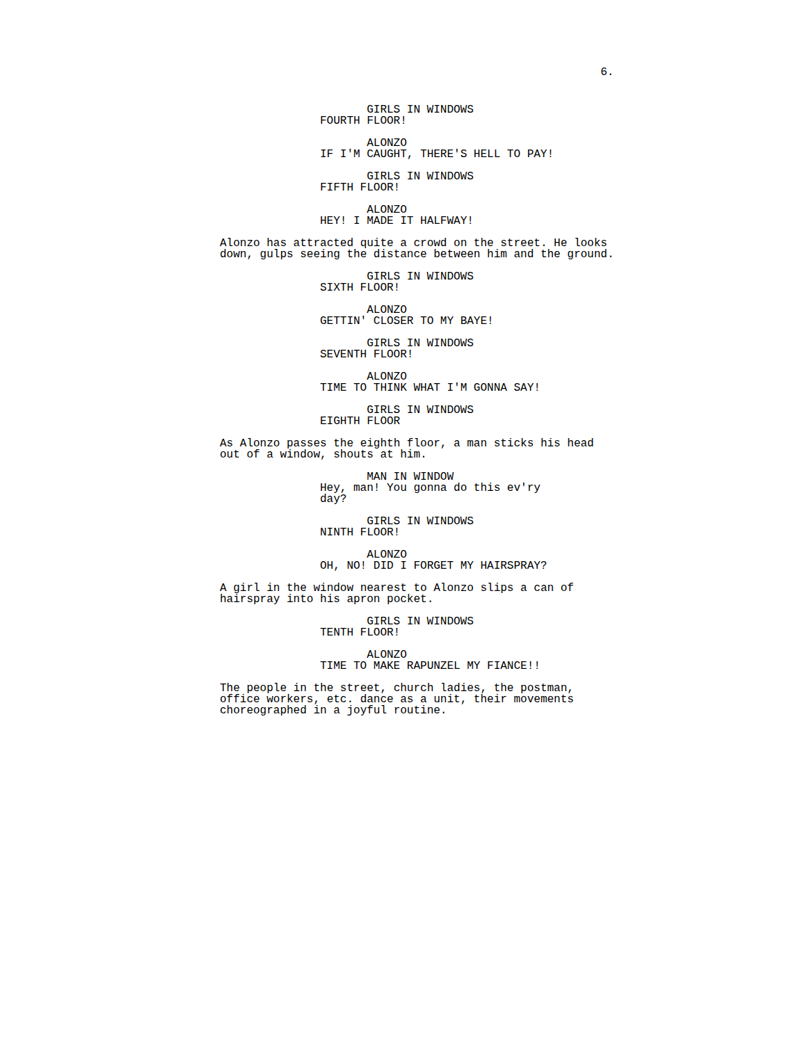6.
GIRLS IN WINDOWS
FOURTH FLOOR!
ALONZO
IF I'M CAUGHT, THERE'S HELL TO PAY!
GIRLS IN WINDOWS
FIFTH FLOOR!
ALONZO
HEY! I MADE IT HALFWAY!
Alonzo has attracted quite a crowd on the street. He looks down, gulps seeing the distance between him and the ground.
GIRLS IN WINDOWS
SIXTH FLOOR!
ALONZO
GETTIN' CLOSER TO MY BAYE!
GIRLS IN WINDOWS
SEVENTH FLOOR!
ALONZO
TIME TO THINK WHAT I'M GONNA SAY!
GIRLS IN WINDOWS
EIGHTH FLOOR
As Alonzo passes the eighth floor, a man sticks his head out of a window, shouts at him.
MAN IN WINDOW
Hey, man! You gonna do this ev'ry day?
GIRLS IN WINDOWS
NINTH FLOOR!
ALONZO
OH, NO! DID I FORGET MY HAIRSPRAY?
A girl in the window nearest to Alonzo slips a can of hairspray into his apron pocket.
GIRLS IN WINDOWS
TENTH FLOOR!
ALONZO
TIME TO MAKE RAPUNZEL MY FIANCE!!
The people in the street, church ladies, the postman, office workers, etc. dance as a unit, their movements choreographed in a joyful routine.